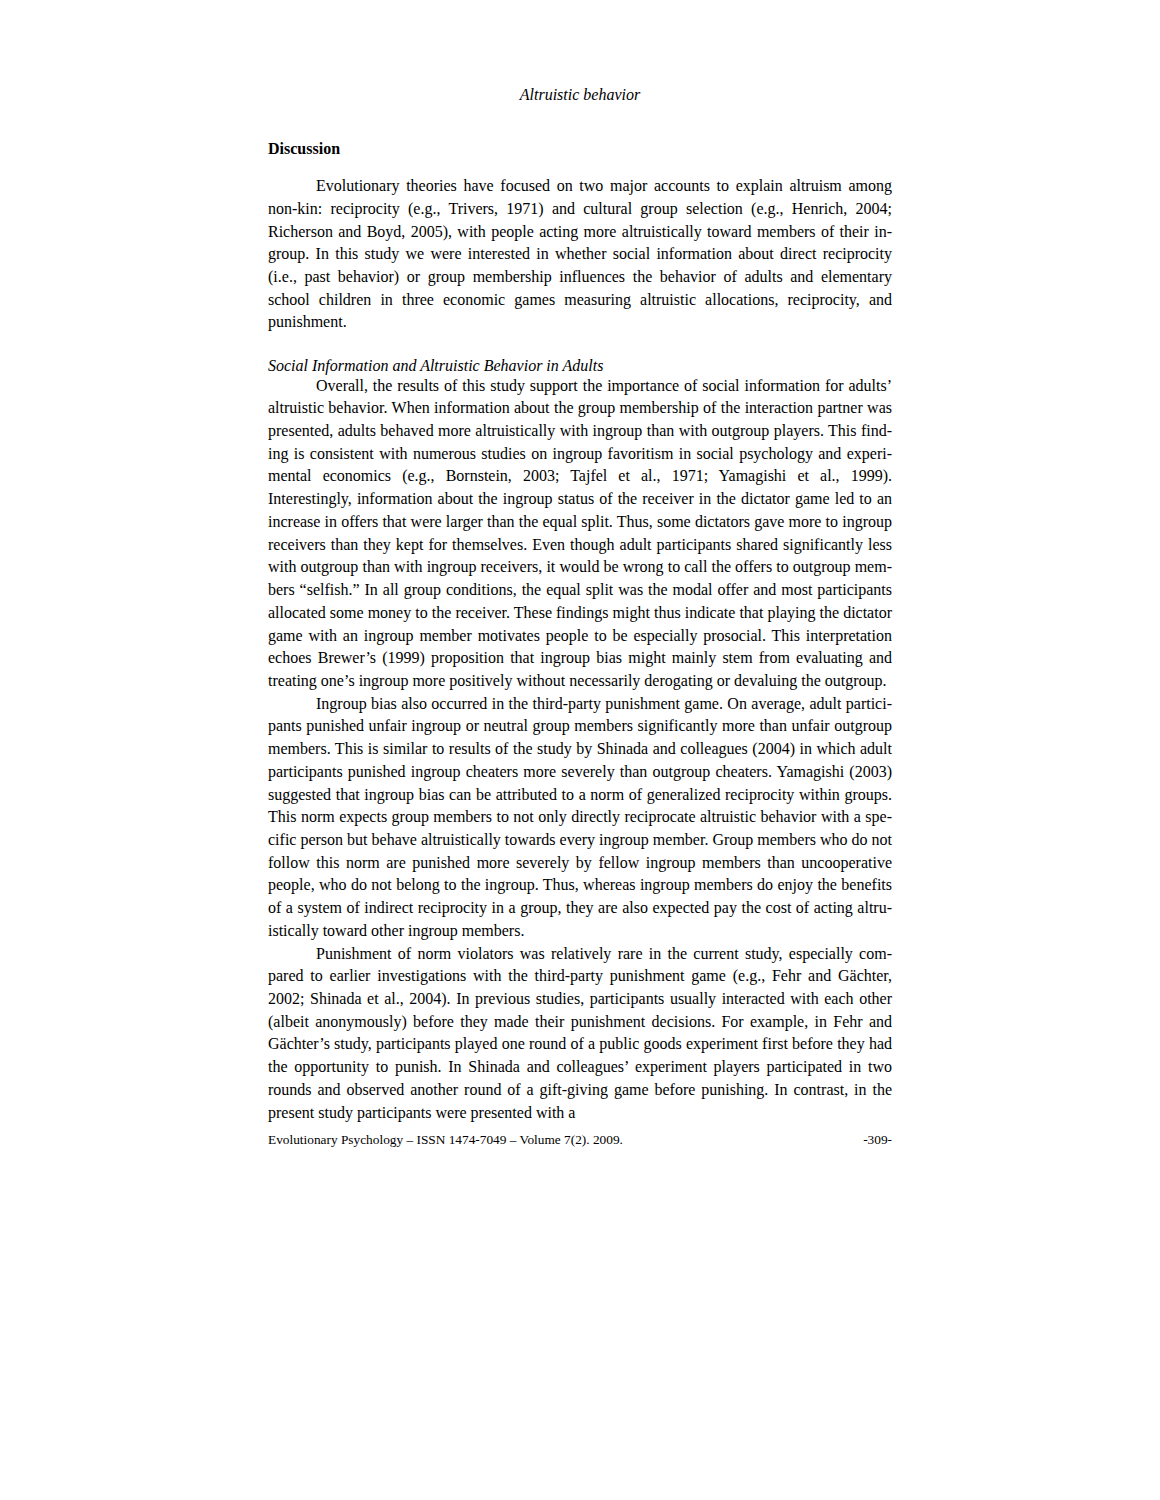Altruistic behavior
Discussion
Evolutionary theories have focused on two major accounts to explain altruism among non-kin: reciprocity (e.g., Trivers, 1971) and cultural group selection (e.g., Henrich, 2004; Richerson and Boyd, 2005), with people acting more altruistically toward members of their ingroup. In this study we were interested in whether social information about direct reciprocity (i.e., past behavior) or group membership influences the behavior of adults and elementary school children in three economic games measuring altruistic allocations, reciprocity, and punishment.
Social Information and Altruistic Behavior in Adults
Overall, the results of this study support the importance of social information for adults’ altruistic behavior. When information about the group membership of the interaction partner was presented, adults behaved more altruistically with ingroup than with outgroup players. This finding is consistent with numerous studies on ingroup favoritism in social psychology and experimental economics (e.g., Bornstein, 2003; Tajfel et al., 1971; Yamagishi et al., 1999). Interestingly, information about the ingroup status of the receiver in the dictator game led to an increase in offers that were larger than the equal split. Thus, some dictators gave more to ingroup receivers than they kept for themselves. Even though adult participants shared significantly less with outgroup than with ingroup receivers, it would be wrong to call the offers to outgroup members “selfish.” In all group conditions, the equal split was the modal offer and most participants allocated some money to the receiver. These findings might thus indicate that playing the dictator game with an ingroup member motivates people to be especially prosocial. This interpretation echoes Brewer’s (1999) proposition that ingroup bias might mainly stem from evaluating and treating one’s ingroup more positively without necessarily derogating or devaluing the outgroup.
Ingroup bias also occurred in the third-party punishment game. On average, adult participants punished unfair ingroup or neutral group members significantly more than unfair outgroup members. This is similar to results of the study by Shinada and colleagues (2004) in which adult participants punished ingroup cheaters more severely than outgroup cheaters. Yamagishi (2003) suggested that ingroup bias can be attributed to a norm of generalized reciprocity within groups. This norm expects group members to not only directly reciprocate altruistic behavior with a specific person but behave altruistically towards every ingroup member. Group members who do not follow this norm are punished more severely by fellow ingroup members than uncooperative people, who do not belong to the ingroup. Thus, whereas ingroup members do enjoy the benefits of a system of indirect reciprocity in a group, they are also expected pay the cost of acting altruistically toward other ingroup members.
Punishment of norm violators was relatively rare in the current study, especially compared to earlier investigations with the third-party punishment game (e.g., Fehr and Gächter, 2002; Shinada et al., 2004). In previous studies, participants usually interacted with each other (albeit anonymously) before they made their punishment decisions. For example, in Fehr and Gächter’s study, participants played one round of a public goods experiment first before they had the opportunity to punish. In Shinada and colleagues’ experiment players participated in two rounds and observed another round of a gift-giving game before punishing. In contrast, in the present study participants were presented with a
Evolutionary Psychology – ISSN 1474-7049 – Volume 7(2). 2009.
-309-